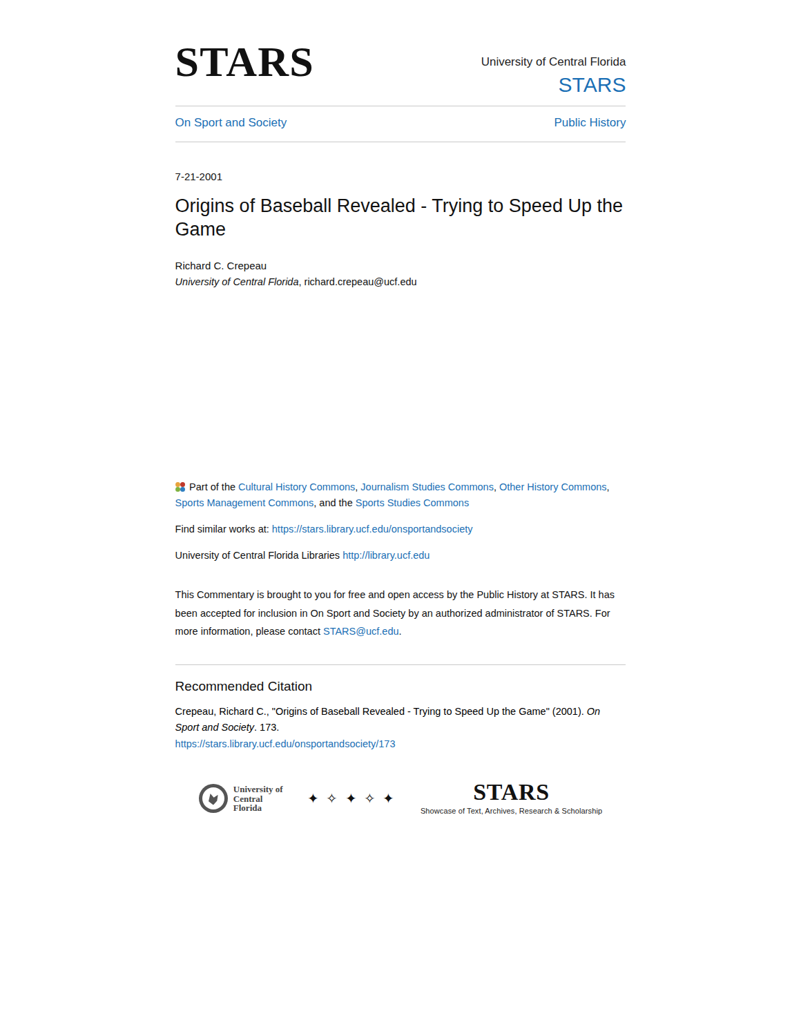STARS
University of Central Florida STARS
On Sport and Society
Public History
7-21-2001
Origins of Baseball Revealed - Trying to Speed Up the Game
Richard C. Crepeau
University of Central Florida, richard.crepeau@ucf.edu
Part of the Cultural History Commons, Journalism Studies Commons, Other History Commons, Sports Management Commons, and the Sports Studies Commons
Find similar works at: https://stars.library.ucf.edu/onsportandsociety
University of Central Florida Libraries http://library.ucf.edu
This Commentary is brought to you for free and open access by the Public History at STARS. It has been accepted for inclusion in On Sport and Society by an authorized administrator of STARS. For more information, please contact STARS@ucf.edu.
Recommended Citation
Crepeau, Richard C., "Origins of Baseball Revealed - Trying to Speed Up the Game" (2001). On Sport and Society. 173.
https://stars.library.ucf.edu/onsportandsociety/173
University of
Central
Florida
✦ ✧ ✦ ✧ ✦
STARS
Showcase of Text, Archives, Research & Scholarship